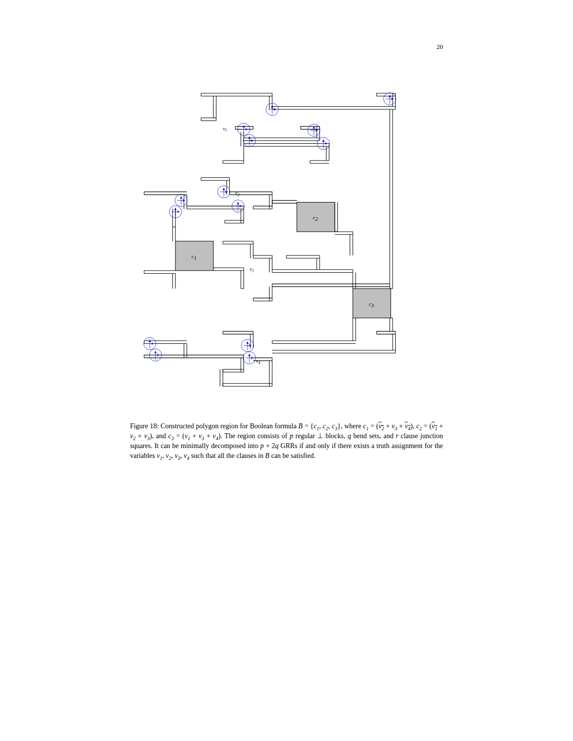20
v1 v2 c2 c1 v3 c3 v4
Figure 18: Constructed polygon region for Boolean formula B = {c1, c2, c3}, where c1 = (v2 + v3 + v4), c2 = (v1 + v2 + v3), and c3 = (v1 + v3 + v4). The region consists of p regular ⊥ blocks, q bend sets, and r clause junction squares. It can be minimally decomposed into p + 2q GRRs if and only if there exists a truth assignment for the variables v1, v2, v3, v4 such that all the clauses in B can be satisfied.